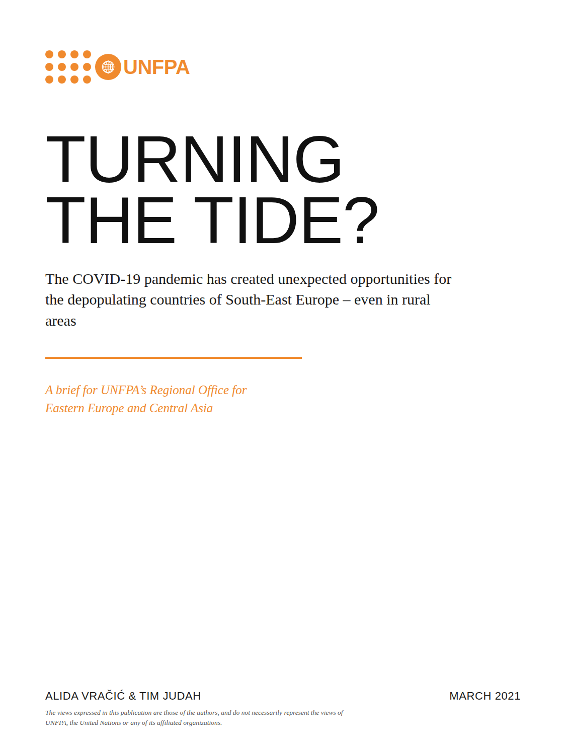UNFPA
TURNING THE TIDE?
The COVID‑19 pandemic has created unexpected opportunities for the depopulating countries of South‑East Europe – even in rural areas
A brief for UNFPA’s Regional Office for
Eastern Europe and Central Asia
Alida Vračić & Tim Judah
March 2021
The views expressed in this publication are those of the authors, and do not necessarily represent the views of UNFPA, the United Nations or any of its affiliated organizations.